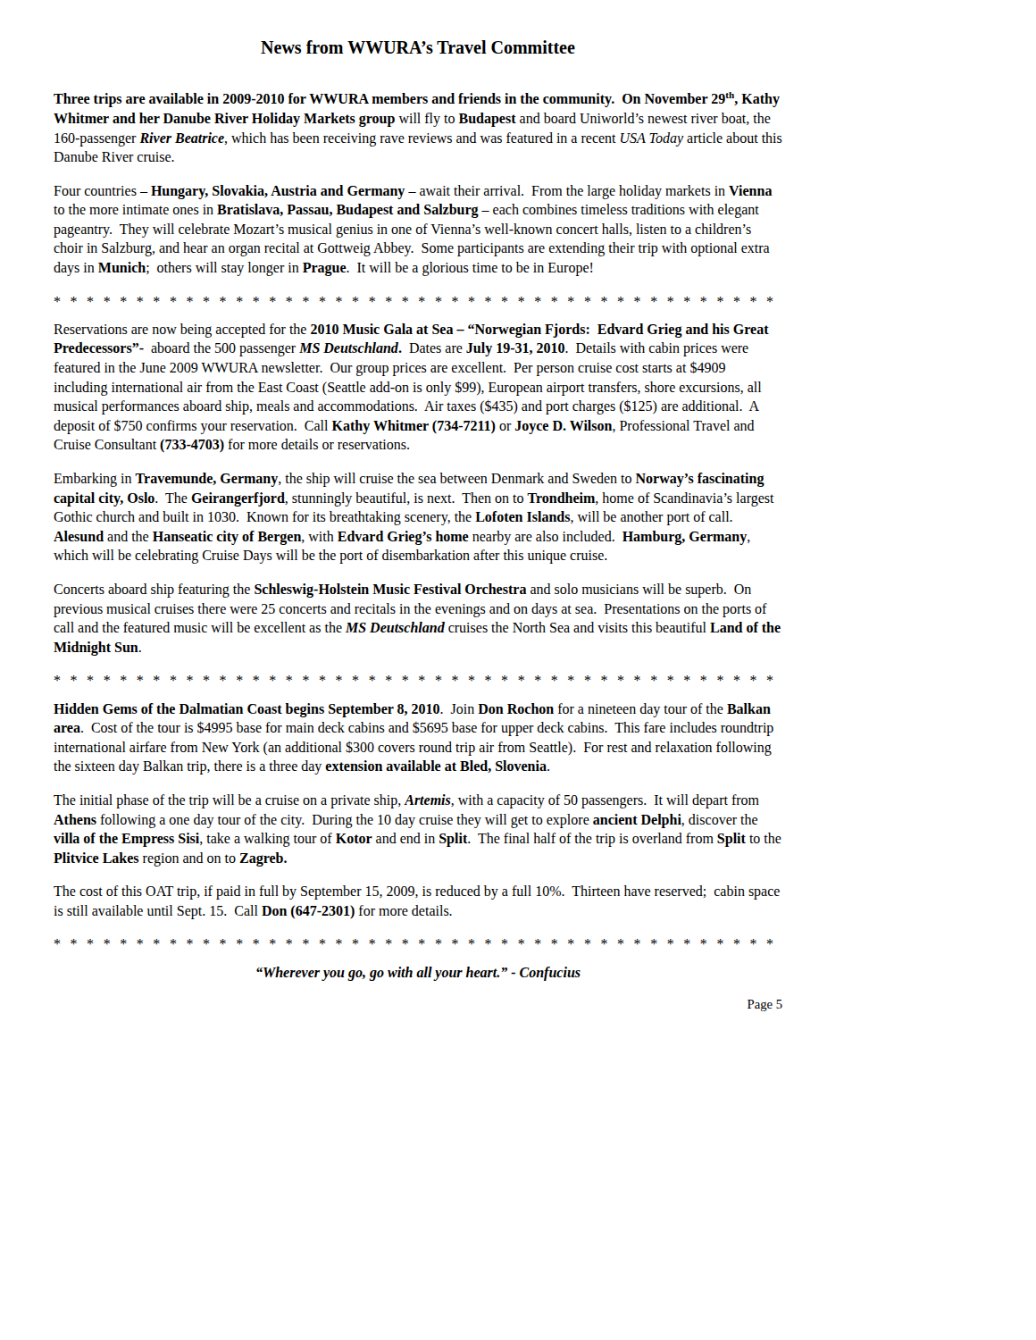News from WWURA’s Travel Committee
Three trips are available in 2009-2010 for WWURA members and friends in the community. On November 29th, Kathy Whitmer and her Danube River Holiday Markets group will fly to Budapest and board Uniworld’s newest river boat, the 160-passenger River Beatrice, which has been receiving rave reviews and was featured in a recent USA Today article about this Danube River cruise.
Four countries – Hungary, Slovakia, Austria and Germany – await their arrival. From the large holiday markets in Vienna to the more intimate ones in Bratislava, Passau, Budapest and Salzburg – each combines timeless traditions with elegant pageantry. They will celebrate Mozart’s musical genius in one of Vienna’s well-known concert halls, listen to a children’s choir in Salzburg, and hear an organ recital at Gottweig Abbey. Some participants are extending their trip with optional extra days in Munich; others will stay longer in Prague. It will be a glorious time to be in Europe!
* * * * * * * * * * * * * * * * * * * * * * * * * * * * * * * * * * * * * * * * * * * * * * * * * * * * * *
Reservations are now being accepted for the 2010 Music Gala at Sea – “Norwegian Fjords: Edvard Grieg and his Great Predecessors”- aboard the 500 passenger MS Deutschland. Dates are July 19-31, 2010. Details with cabin prices were featured in the June 2009 WWURA newsletter. Our group prices are excellent. Per person cruise cost starts at $4909 including international air from the East Coast (Seattle add-on is only $99), European airport transfers, shore excursions, all musical performances aboard ship, meals and accommodations. Air taxes ($435) and port charges ($125) are additional. A deposit of $750 confirms your reservation. Call Kathy Whitmer (734-7211) or Joyce D. Wilson, Professional Travel and Cruise Consultant (733-4703) for more details or reservations.
Embarking in Travemunde, Germany, the ship will cruise the sea between Denmark and Sweden to Norway’s fascinating capital city, Oslo. The Geirangerfjord, stunningly beautiful, is next. Then on to Trondheim, home of Scandinavia’s largest Gothic church and built in 1030. Known for its breathtaking scenery, the Lofoten Islands, will be another port of call. Alesund and the Hanseatic city of Bergen, with Edvard Grieg’s home nearby are also included. Hamburg, Germany, which will be celebrating Cruise Days will be the port of disembarkation after this unique cruise.
Concerts aboard ship featuring the Schleswig-Holstein Music Festival Orchestra and solo musicians will be superb. On previous musical cruises there were 25 concerts and recitals in the evenings and on days at sea. Presentations on the ports of call and the featured music will be excellent as the MS Deutschland cruises the North Sea and visits this beautiful Land of the Midnight Sun.
* * * * * * * * * * * * * * * * * * * * * * * * * * * * * * * * * * * * * * * * * * * * * * * * * * * * * *
Hidden Gems of the Dalmatian Coast begins September 8, 2010. Join Don Rochon for a nineteen day tour of the Balkan area. Cost of the tour is $4995 base for main deck cabins and $5695 base for upper deck cabins. This fare includes roundtrip international airfare from New York (an additional $300 covers round trip air from Seattle). For rest and relaxation following the sixteen day Balkan trip, there is a three day extension available at Bled, Slovenia.
The initial phase of the trip will be a cruise on a private ship, Artemis, with a capacity of 50 passengers. It will depart from Athens following a one day tour of the city. During the 10 day cruise they will get to explore ancient Delphi, discover the villa of the Empress Sisi, take a walking tour of Kotor and end in Split. The final half of the trip is overland from Split to the Plitvice Lakes region and on to Zagreb.
The cost of this OAT trip, if paid in full by September 15, 2009, is reduced by a full 10%. Thirteen have reserved; cabin space is still available until Sept. 15. Call Don (647-2301) for more details.
* * * * * * * * * * * * * * * * * * * * * * * * * * * * * * * * * * * * * * * * * * * * * * * * * * * * * *
“Wherever you go, go with all your heart.” - Confucius
Page 5